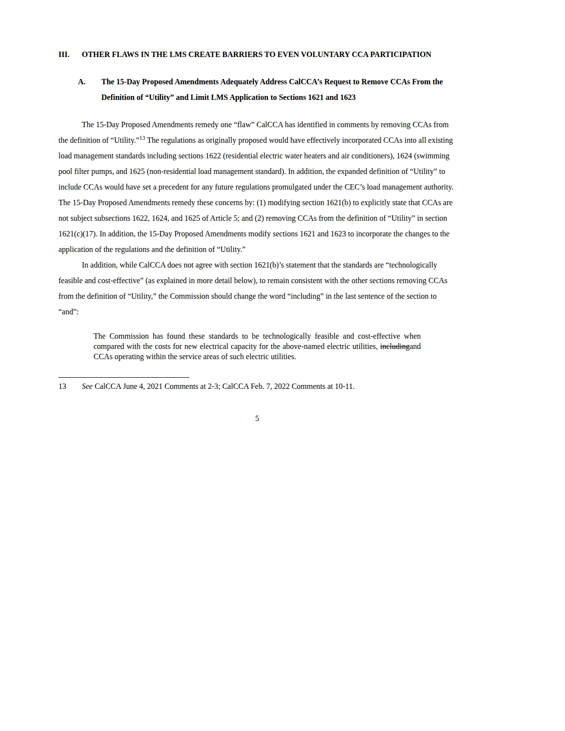III. OTHER FLAWS IN THE LMS CREATE BARRIERS TO EVEN VOLUNTARY CCA PARTICIPATION
A. The 15-Day Proposed Amendments Adequately Address CalCCA’s Request to Remove CCAs From the Definition of “Utility” and Limit LMS Application to Sections 1621 and 1623
The 15-Day Proposed Amendments remedy one “flaw” CalCCA has identified in comments by removing CCAs from the definition of “Utility.”13 The regulations as originally proposed would have effectively incorporated CCAs into all existing load management standards including sections 1622 (residential electric water heaters and air conditioners), 1624 (swimming pool filter pumps, and 1625 (non-residential load management standard). In addition, the expanded definition of “Utility” to include CCAs would have set a precedent for any future regulations promulgated under the CEC’s load management authority. The 15-Day Proposed Amendments remedy these concerns by: (1) modifying section 1621(b) to explicitly state that CCAs are not subject subsections 1622, 1624, and 1625 of Article 5; and (2) removing CCAs from the definition of “Utility” in section 1621(c)(17). In addition, the 15-Day Proposed Amendments modify sections 1621 and 1623 to incorporate the changes to the application of the regulations and the definition of “Utility.”
In addition, while CalCCA does not agree with section 1621(b)’s statement that the standards are “technologically feasible and cost-effective” (as explained in more detail below), to remain consistent with the other sections removing CCAs from the definition of “Utility,” the Commission should change the word “including” in the last sentence of the section to “and”:
The Commission has found these standards to be technologically feasible and cost-effective when compared with the costs for new electrical capacity for the above-named electric utilities, includingand CCAs operating within the service areas of such electric utilities.
13 See CalCCA June 4, 2021 Comments at 2-3; CalCCA Feb. 7, 2022 Comments at 10-11.
5